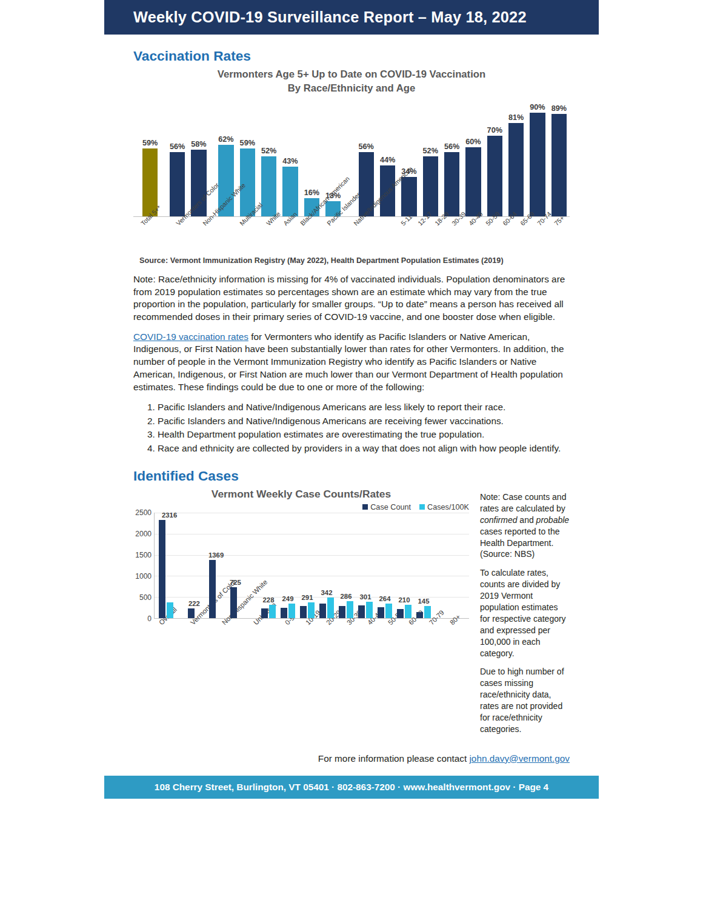Weekly COVID-19 Surveillance Report – May 18, 2022
Vaccination Rates
Vermonters Age 5+ Up to Date on COVID-19 Vaccination
By Race/Ethnicity and Age
59%
56%
58%
62%
59%
52%
43%
16%
13%
56%
44%
34%
52%
56%
60%
70%
81%
90%
89%
Total 5+*
Vermonters of Color
Non-Hispanic White
Multiracial
White
Asian
Black/African American
Pacific Islander
Native/Indigenous American
5-11
12-17
18-29
30-39
40-49
50-59
60-64
65-69
70-74
75+
Source: Vermont Immunization Registry (May 2022), Health Department Population Estimates (2019)
Note: Race/ethnicity information is missing for 4% of vaccinated individuals. Population denominators are from 2019 population estimates so percentages shown are an estimate which may vary from the true proportion in the population, particularly for smaller groups. “Up to date” means a person has received all recommended doses in their primary series of COVID-19 vaccine, and one booster dose when eligible.
COVID-19 vaccination rates for Vermonters who identify as Pacific Islanders or Native American, Indigenous, or First Nation have been substantially lower than rates for other Vermonters. In addition, the number of people in the Vermont Immunization Registry who identify as Pacific Islanders or Native American, Indigenous, or First Nation are much lower than our Vermont Department of Health population estimates. These findings could be due to one or more of the following:
Pacific Islanders and Native/Indigenous Americans are less likely to report their race.
Pacific Islanders and Native/Indigenous Americans are receiving fewer vaccinations.
Health Department population estimates are overestimating the true population.
Race and ethnicity are collected by providers in a way that does not align with how people identify.
Identified Cases
Vermont Weekly Case Counts/Rates
Case Count
Cases/100K
2500
2000
1500
1000
500
0
2316
222
1369
725
228
249
291
342
286
301
264
210
145
Overall
Vermonters of Color
Non-Hispanic White
Unknown
0-9
10-19
20-29
30-39
40-49
50-59
60-69
70-79
80+
Note: Case counts and rates are calculated by confirmed and probable cases reported to the Health Department. (Source: NBS)
To calculate rates, counts are divided by 2019 Vermont population estimates for respective category and expressed per 100,000 in each category.
Due to high number of cases missing race/ethnicity data, rates are not provided for race/ethnicity categories.
For more information please contact john.davy@vermont.gov
108 Cherry Street, Burlington, VT 05401 · 802-863-7200 · www.healthvermont.gov · Page 4